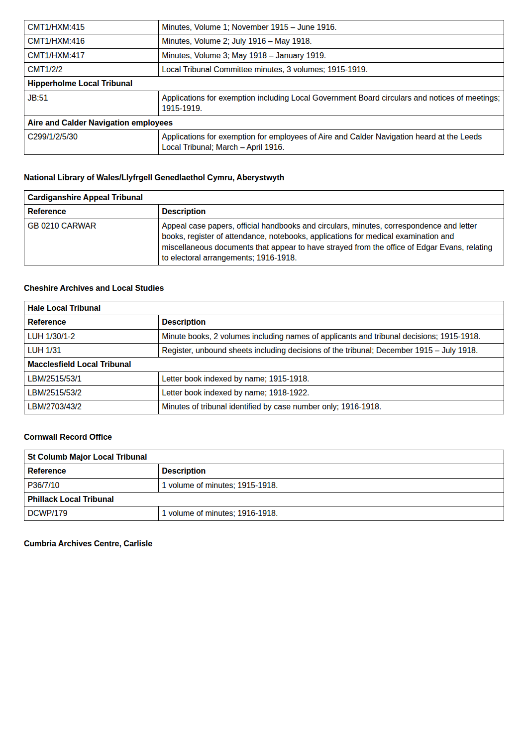| CMT1/HXM:415 | Minutes, Volume 1; November 1915 – June 1916. |
| CMT1/HXM:416 | Minutes, Volume 2; July 1916 – May 1918. |
| CMT1/HXM:417 | Minutes, Volume 3; May 1918 – January 1919. |
| CMT1/2/2 | Local Tribunal Committee minutes, 3 volumes; 1915-1919. |
| Hipperholme Local Tribunal |
| JB:51 | Applications for exemption including Local Government Board circulars and notices of meetings; 1915-1919. |
| Aire and Calder Navigation employees |
| C299/1/2/5/30 | Applications for exemption for employees of Aire and Calder Navigation heard at the Leeds Local Tribunal; March – April 1916. |
National Library of Wales/Llyfrgell Genedlaethol Cymru, Aberystwyth
| Cardiganshire Appeal Tribunal |
| Reference | Description |
| GB 0210 CARWAR | Appeal case papers, official handbooks and circulars, minutes, correspondence and letter books, register of attendance, notebooks, applications for medical examination and miscellaneous documents that appear to have strayed from the office of Edgar Evans, relating to electoral arrangements; 1916-1918. |
Cheshire Archives and Local Studies
| Hale Local Tribunal |
| Reference | Description |
| LUH 1/30/1-2 | Minute books, 2 volumes including names of applicants and tribunal decisions; 1915-1918. |
| LUH 1/31 | Register, unbound sheets including decisions of the tribunal; December 1915 – July 1918. |
| Macclesfield Local Tribunal |
| LBM/2515/53/1 | Letter book indexed by name; 1915-1918. |
| LBM/2515/53/2 | Letter book indexed by name; 1918-1922. |
| LBM/2703/43/2 | Minutes of tribunal identified by case number only; 1916-1918. |
Cornwall Record Office
| St Columb Major Local Tribunal |
| Reference | Description |
| P36/7/10 | 1 volume of minutes; 1915-1918. |
| Phillack Local Tribunal |
| DCWP/179 | 1 volume of minutes; 1916-1918. |
Cumbria Archives Centre, Carlisle